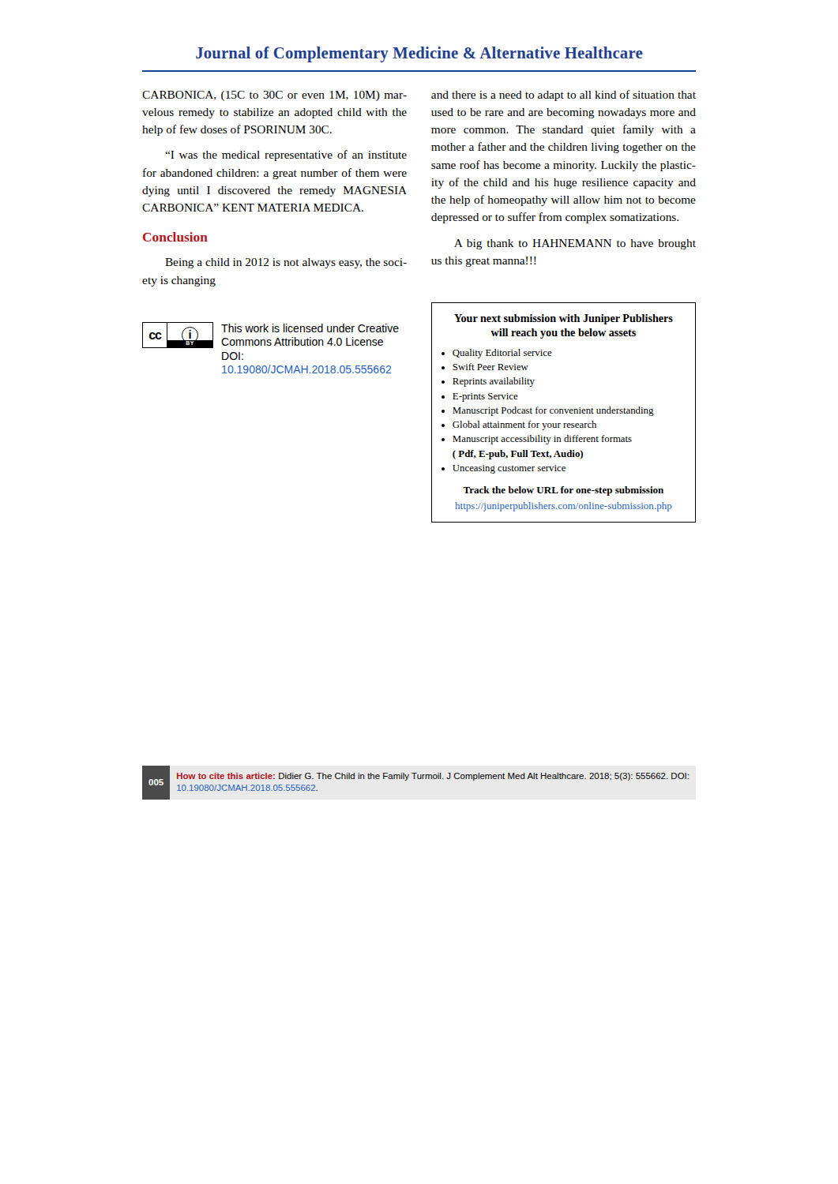Journal of Complementary Medicine & Alternative Healthcare
CARBONICA, (15C to 30C or even 1M, 10M) marvelous remedy to stabilize an adopted child with the help of few doses of PSORINUM 30C.
“I was the medical representative of an institute for abandoned children: a great number of them were dying until I discovered the remedy MAGNESIA CARBONICA” KENT MATERIA MEDICA.
Conclusion
Being a child in 2012 is not always easy, the society is changing
cc
i
BY
This work is licensed under Creative
Commons Attribution 4.0 License
DOI: 10.19080/JCMAH.2018.05.555662
and there is a need to adapt to all kind of situation that used to be rare and are becoming nowadays more and more common. The standard quiet family with a mother a father and the children living together on the same roof has become a minority. Luckily the plasticity of the child and his huge resilience capacity and the help of homeopathy will allow him not to become depressed or to suffer from complex somatizations.
A big thank to HAHNEMANN to have brought us this great manna!!!
Your next submission with Juniper Publishers
will reach you the below assets
Quality Editorial service
Swift Peer Review
Reprints availability
E-prints Service
Manuscript Podcast for convenient understanding
Global attainment for your research
Manuscript accessibility in different formats
( Pdf, E-pub, Full Text, Audio)
Unceasing customer service
Track the below URL for one-step submission https://juniperpublishers.com/online-submission.php
005
How to cite this article: Didier G. The Child in the Family Turmoil. J Complement Med Alt Healthcare. 2018; 5(3): 555662. DOI: 10.19080/JCMAH.2018.05.555662.